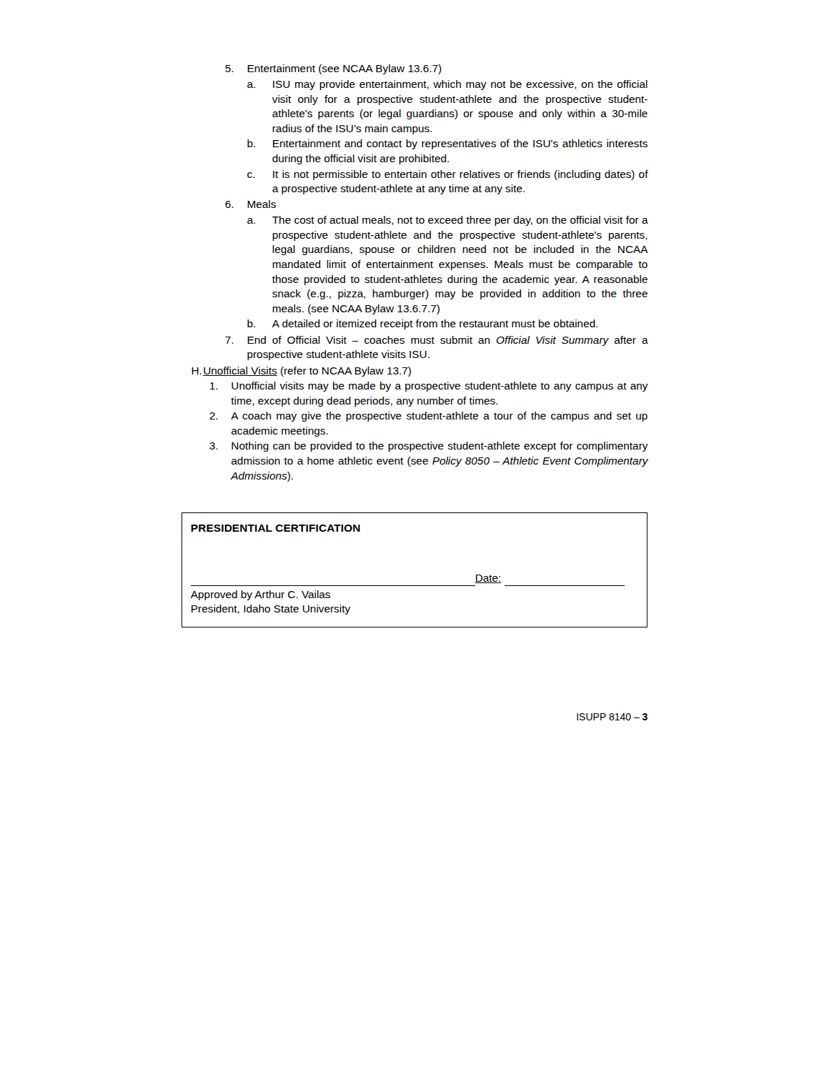5. Entertainment (see NCAA Bylaw 13.6.7)
a. ISU may provide entertainment, which may not be excessive, on the official visit only for a prospective student-athlete and the prospective student-athlete's parents (or legal guardians) or spouse and only within a 30-mile radius of the ISU’s main campus.
b. Entertainment and contact by representatives of the ISU's athletics interests during the official visit are prohibited.
c. It is not permissible to entertain other relatives or friends (including dates) of a prospective student-athlete at any time at any site.
6. Meals
a. The cost of actual meals, not to exceed three per day, on the official visit for a prospective student-athlete and the prospective student-athlete's parents, legal guardians, spouse or children need not be included in the NCAA mandated limit of entertainment expenses. Meals must be comparable to those provided to student-athletes during the academic year. A reasonable snack (e.g., pizza, hamburger) may be provided in addition to the three meals. (see NCAA Bylaw 13.6.7.7)
b. A detailed or itemized receipt from the restaurant must be obtained.
7. End of Official Visit – coaches must submit an Official Visit Summary after a prospective student-athlete visits ISU.
H. Unofficial Visits (refer to NCAA Bylaw 13.7)
1. Unofficial visits may be made by a prospective student-athlete to any campus at any time, except during dead periods, any number of times.
2. A coach may give the prospective student-athlete a tour of the campus and set up academic meetings.
3. Nothing can be provided to the prospective student-athlete except for complimentary admission to a home athletic event (see Policy 8050 – Athletic Event Complimentary Admissions).
PRESIDENTIAL CERTIFICATION
Date:
Approved by Arthur C. Vailas
President, Idaho State University
ISUPP 8140 – 3